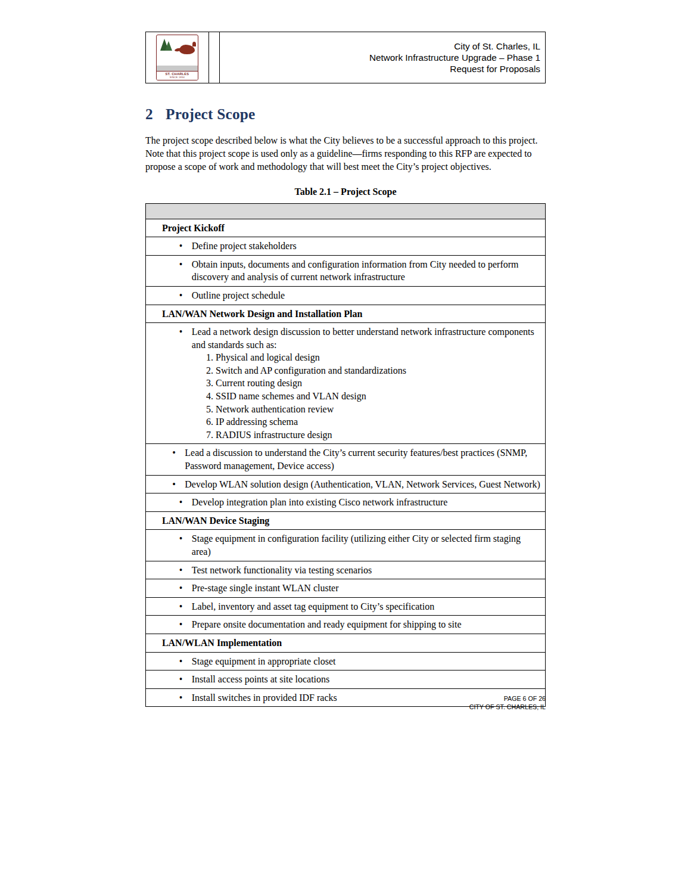| ST. CHARLES SINCE 1834 | | City of St. Charles, IL Network Infrastructure Upgrade – Phase 1 Request for Proposals |
2 Project Scope
The project scope described below is what the City believes to be a successful approach to this project. Note that this project scope is used only as a guideline—firms responding to this RFP are expected to propose a scope of work and methodology that will best meet the City’s project objectives.
Table 2.1 – Project Scope
| Project Kickoff |
| Define project stakeholders |
| Obtain inputs, documents and configuration information from City needed to perform discovery and analysis of current network infrastructure |
| Outline project schedule |
| LAN/WAN Network Design and Installation Plan |
| Lead a network design discussion to better understand network infrastructure components and standards such as: Physical and logical design Switch and AP configuration and standardizations Current routing design SSID name schemes and VLAN design Network authentication review IP addressing schema RADIUS infrastructure design |
| Lead a discussion to understand the City’s current security features/best practices (SNMP, Password management, Device access) |
| Develop WLAN solution design (Authentication, VLAN, Network Services, Guest Network) |
| Develop integration plan into existing Cisco network infrastructure |
| LAN/WAN Device Staging |
| Stage equipment in configuration facility (utilizing either City or selected firm staging area) |
| Test network functionality via testing scenarios |
| Pre-stage single instant WLAN cluster |
| Label, inventory and asset tag equipment to City’s specification |
| Prepare onsite documentation and ready equipment for shipping to site |
| LAN/WLAN Implementation |
| Stage equipment in appropriate closet |
| Install access points at site locations |
| Install switches in provided IDF racks |
PAGE 6 OF 26
CITY OF ST. CHARLES, IL